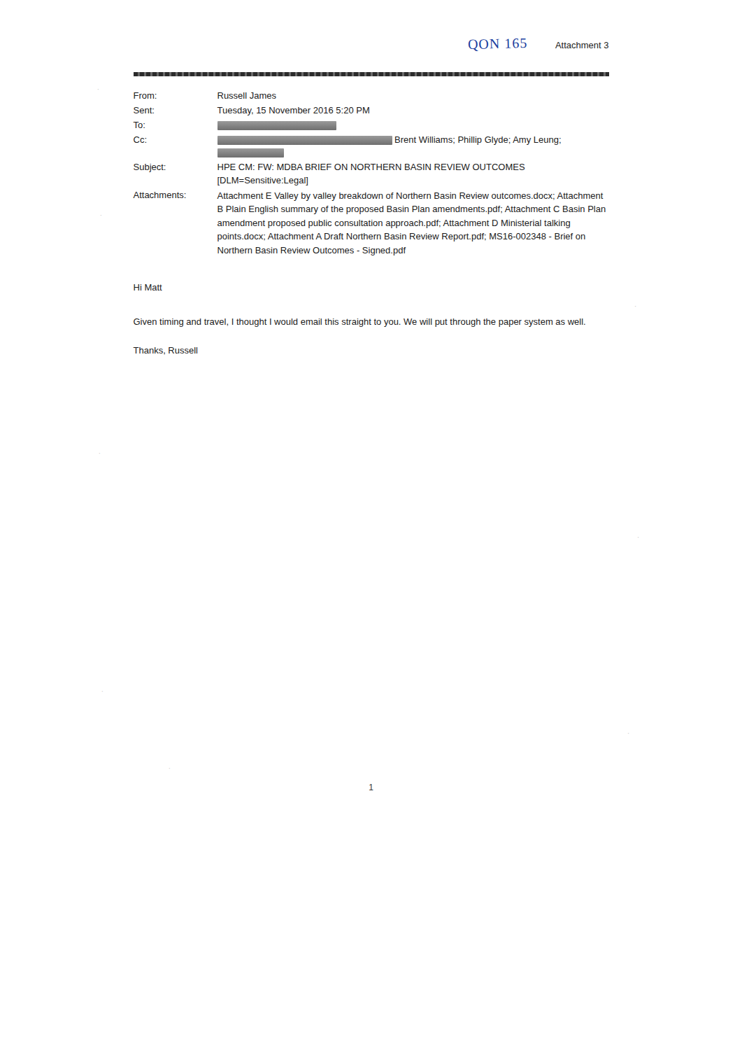·
·
·
·
·
·
·
·
QON 165 Attachment 3
| From: | Russell James |
| Sent: | Tuesday, 15 November 2016 5:20 PM |
| To: | |
| Cc: | Brent Williams; Phillip Glyde; Amy Leung; |
| Subject: | HPE CM: FW: MDBA BRIEF ON NORTHERN BASIN REVIEW OUTCOMES [DLM=Sensitive:Legal] |
| Attachments: | Attachment E Valley by valley breakdown of Northern Basin Review outcomes.docx; Attachment B Plain English summary of the proposed Basin Plan amendments.pdf; Attachment C Basin Plan amendment proposed public consultation approach.pdf; Attachment D Ministerial talking points.docx; Attachment A Draft Northern Basin Review Report.pdf; MS16-002348 - Brief on Northern Basin Review Outcomes - Signed.pdf |
Hi Matt
Given timing and travel, I thought I would email this straight to you. We will put through the paper system as well.
Thanks, Russell
1